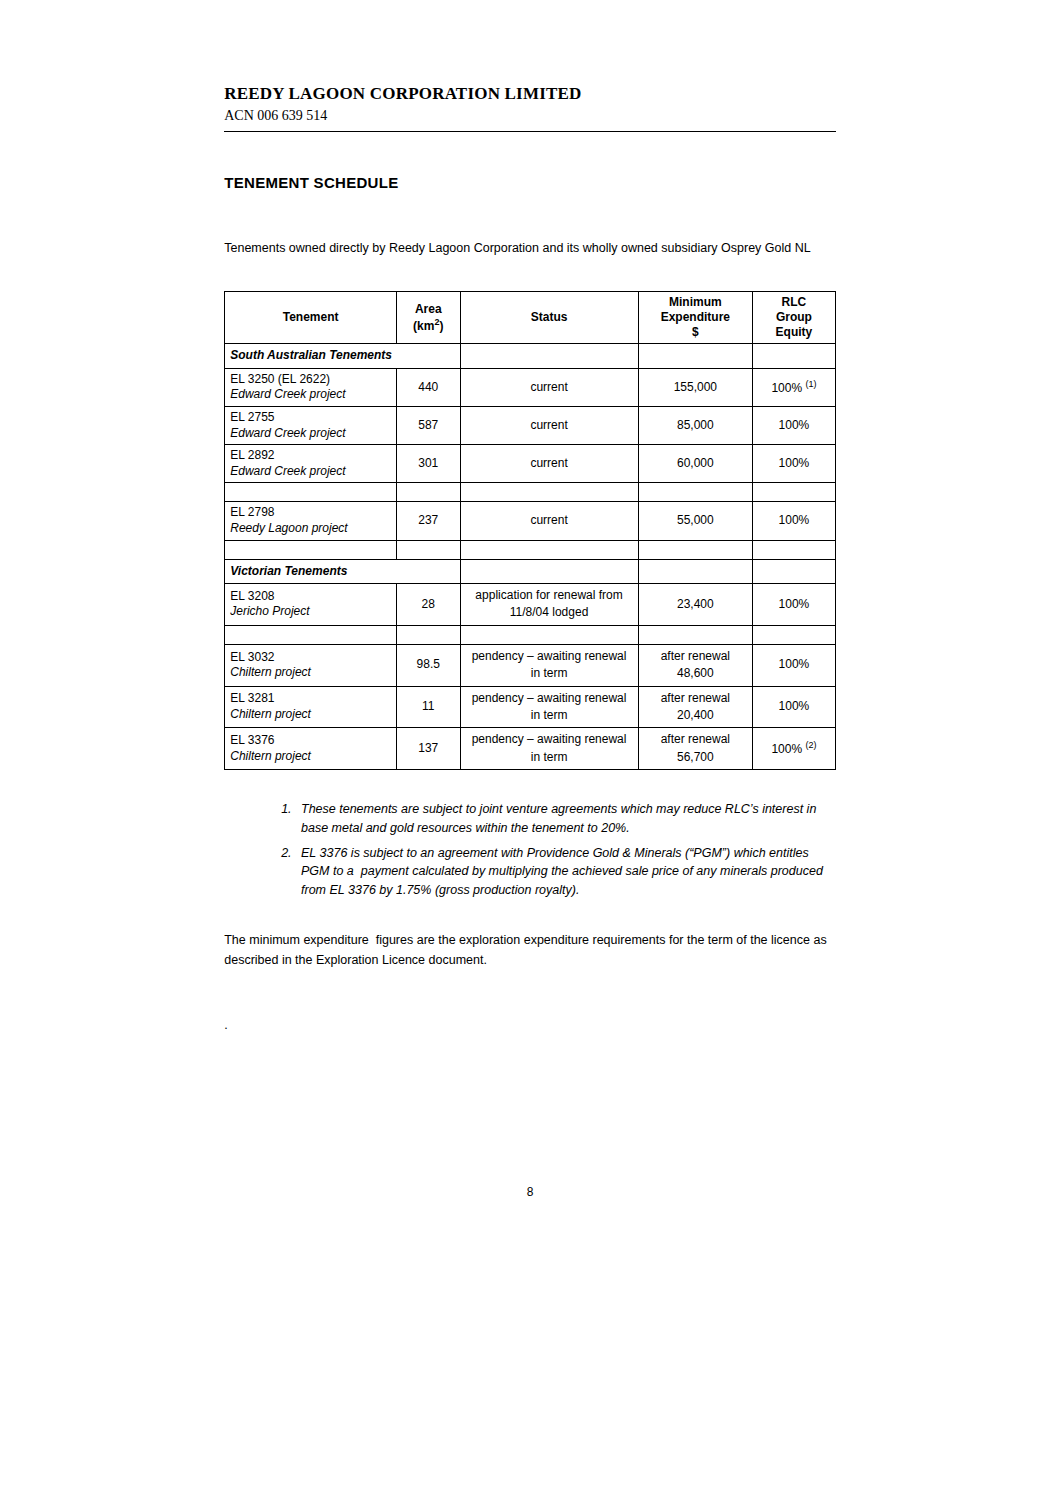REEDY LAGOON CORPORATION LIMITED
ACN 006 639 514
TENEMENT SCHEDULE
Tenements owned directly by Reedy Lagoon Corporation and its wholly owned subsidiary Osprey Gold NL
| Tenement | Area (km 2 ) | Status | Minimum Expenditure $ | RLC Group Equity |
| --- | --- | --- | --- | --- |
| South Australian Tenements | | | |
| EL 3250 (EL 2622) Edward Creek project | 440 | current | 155,000 | 100% (1) |
| EL 2755 Edward Creek project | 587 | current | 85,000 | 100% |
| EL 2892 Edward Creek project | 301 | current | 60,000 | 100% |
| EL 2798 Reedy Lagoon project | 237 | current | 55,000 | 100% |
| Victorian Tenements | | | |
| EL 3208 Jericho Project | 28 | application for renewal from 11/8/04 lodged | 23,400 | 100% |
| EL 3032 Chiltern project | 98.5 | pendency – awaiting renewal in term | after renewal 48,600 | 100% |
| EL 3281 Chiltern project | 11 | pendency – awaiting renewal in term | after renewal 20,400 | 100% |
| EL 3376 Chiltern project | 137 | pendency – awaiting renewal in term | after renewal 56,700 | 100% (2) |
These tenements are subject to joint venture agreements which may reduce RLC’s interest in base metal and gold resources within the tenement to 20%.
EL 3376 is subject to an agreement with Providence Gold & Minerals (“PGM”) which entitles PGM to a payment calculated by multiplying the achieved sale price of any minerals produced from EL 3376 by 1.75% (gross production royalty).
The minimum expenditure figures are the exploration expenditure requirements for the term of the licence as described in the Exploration Licence document.
.
8